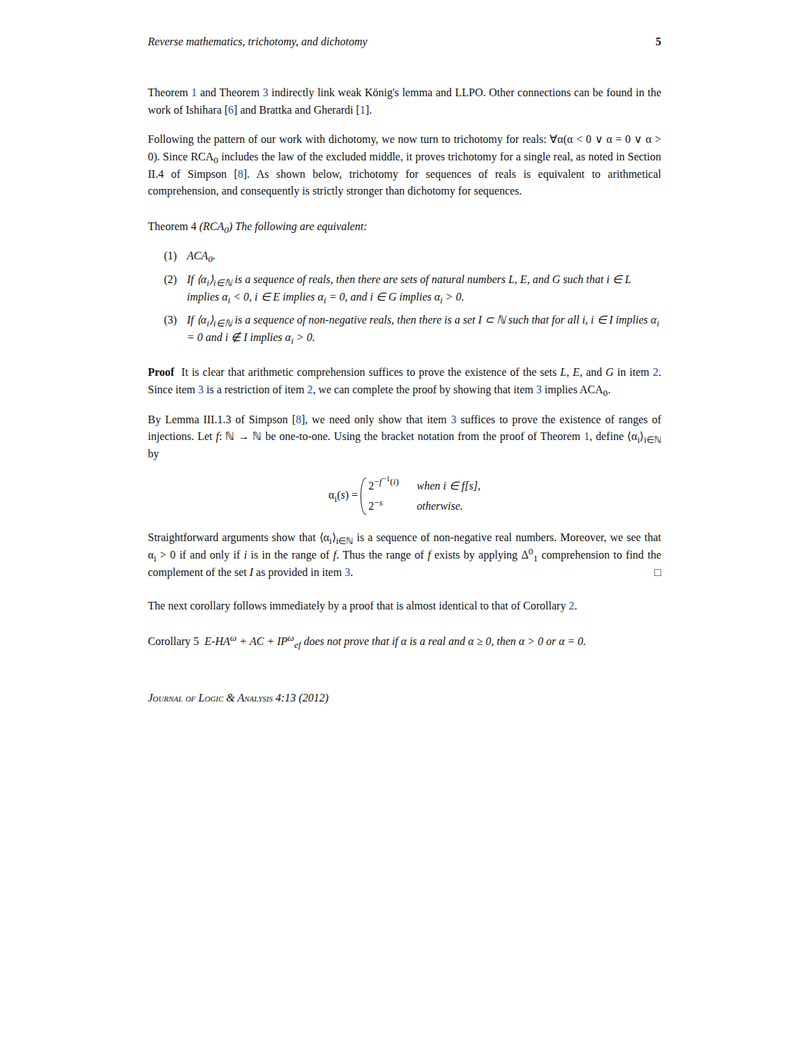Reverse mathematics, trichotomy, and dichotomy 5
Theorem 1 and Theorem 3 indirectly link weak König's lemma and LLPO. Other connections can be found in the work of Ishihara [6] and Brattka and Gherardi [1].
Following the pattern of our work with dichotomy, we now turn to trichotomy for reals: ∀α(α < 0 ∨ α = 0 ∨ α > 0). Since RCA0 includes the law of the excluded middle, it proves trichotomy for a single real, as noted in Section II.4 of Simpson [8]. As shown below, trichotomy for sequences of reals is equivalent to arithmetical comprehension, and consequently is strictly stronger than dichotomy for sequences.
Theorem 4 (RCA0) The following are equivalent:
(1) ACA0.
(2) If ⟨αi⟩i∈ℕ is a sequence of reals, then there are sets of natural numbers L, E, and G such that i ∈ L implies αi < 0, i ∈ E implies αi = 0, and i ∈ G implies αi > 0.
(3) If ⟨αi⟩i∈ℕ is a sequence of non-negative reals, then there is a set I ⊂ ℕ such that for all i, i ∈ I implies αi = 0 and i ∉ I implies αi > 0.
Proof It is clear that arithmetic comprehension suffices to prove the existence of the sets L, E, and G in item 2. Since item 3 is a restriction of item 2, we can complete the proof by showing that item 3 implies ACA0.
By Lemma III.1.3 of Simpson [8], we need only show that item 3 suffices to prove the existence of ranges of injections. Let f: ℕ → ℕ be one-to-one. Using the bracket notation from the proof of Theorem 1, define ⟨αi⟩i∈ℕ by
αi(s) = 2−f−1(i) when i ∈ f[s], 2−s otherwise.
Straightforward arguments show that ⟨αi⟩i∈ℕ is a sequence of non-negative real numbers. Moreover, we see that αi > 0 if and only if i is in the range of f. Thus the range of f exists by applying Δ01 comprehension to find the complement of the set I as provided in item 3. □
The next corollary follows immediately by a proof that is almost identical to that of Corollary 2.
Corollary 5 E-HAω + AC + IPωef does not prove that if α is a real and α ≥ 0, then α > 0 or α = 0.
Journal of Logic & Analysis 4:13 (2012)